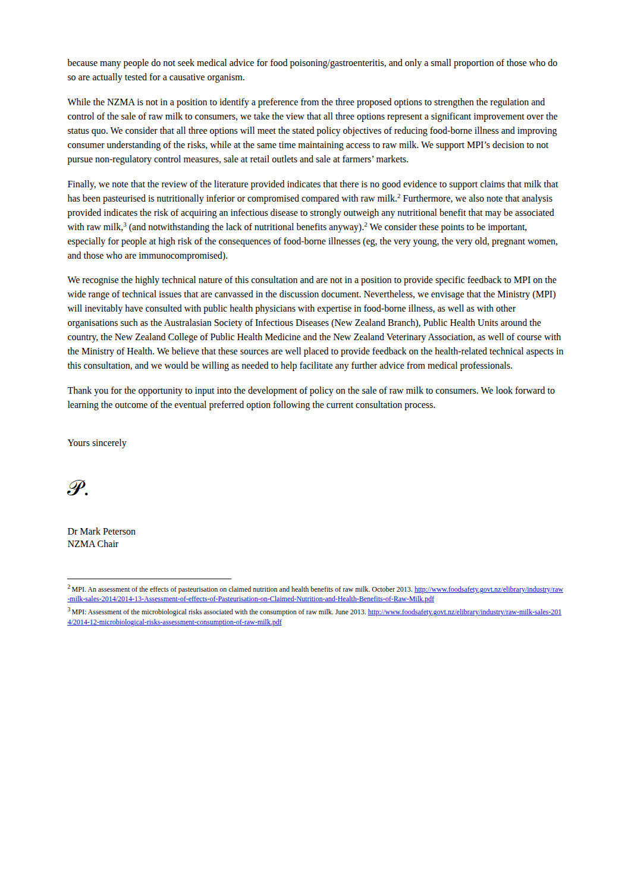because many people do not seek medical advice for food poisoning/gastroenteritis, and only a small proportion of those who do so are actually tested for a causative organism.
While the NZMA is not in a position to identify a preference from the three proposed options to strengthen the regulation and control of the sale of raw milk to consumers, we take the view that all three options represent a significant improvement over the status quo. We consider that all three options will meet the stated policy objectives of reducing food-borne illness and improving consumer understanding of the risks, while at the same time maintaining access to raw milk. We support MPI’s decision to not pursue non-regulatory control measures, sale at retail outlets and sale at farmers’ markets.
Finally, we note that the review of the literature provided indicates that there is no good evidence to support claims that milk that has been pasteurised is nutritionally inferior or compromised compared with raw milk.2 Furthermore, we also note that analysis provided indicates the risk of acquiring an infectious disease to strongly outweigh any nutritional benefit that may be associated with raw milk,3 (and notwithstanding the lack of nutritional benefits anyway).2 We consider these points to be important, especially for people at high risk of the consequences of food-borne illnesses (eg, the very young, the very old, pregnant women, and those who are immunocompromised).
We recognise the highly technical nature of this consultation and are not in a position to provide specific feedback to MPI on the wide range of technical issues that are canvassed in the discussion document. Nevertheless, we envisage that the Ministry (MPI) will inevitably have consulted with public health physicians with expertise in food-borne illness, as well as with other organisations such as the Australasian Society of Infectious Diseases (New Zealand Branch), Public Health Units around the country, the New Zealand College of Public Health Medicine and the New Zealand Veterinary Association, as well of course with the Ministry of Health. We believe that these sources are well placed to provide feedback on the health-related technical aspects in this consultation, and we would be willing as needed to help facilitate any further advice from medical professionals.
Thank you for the opportunity to input into the development of policy on the sale of raw milk to consumers. We look forward to learning the outcome of the eventual preferred option following the current consultation process.
Yours sincerely
𝒫.
Dr Mark Peterson
NZMA Chair
2 MPI. An assessment of the effects of pasteurisation on claimed nutrition and health benefits of raw milk. October 2013. http://www.foodsafety.govt.nz/elibrary/industry/raw-milk-sales-2014/2014-13-Assessment-of-effects-of-Pasteurisation-on-Claimed-Nutrition-and-Health-Benefits-of-Raw-Milk.pdf
3 MPI: Assessment of the microbiological risks associated with the consumption of raw milk. June 2013. http://www.foodsafety.govt.nz/elibrary/industry/raw-milk-sales-2014/2014-12-microbiological-risks-assessment-consumption-of-raw-milk.pdf